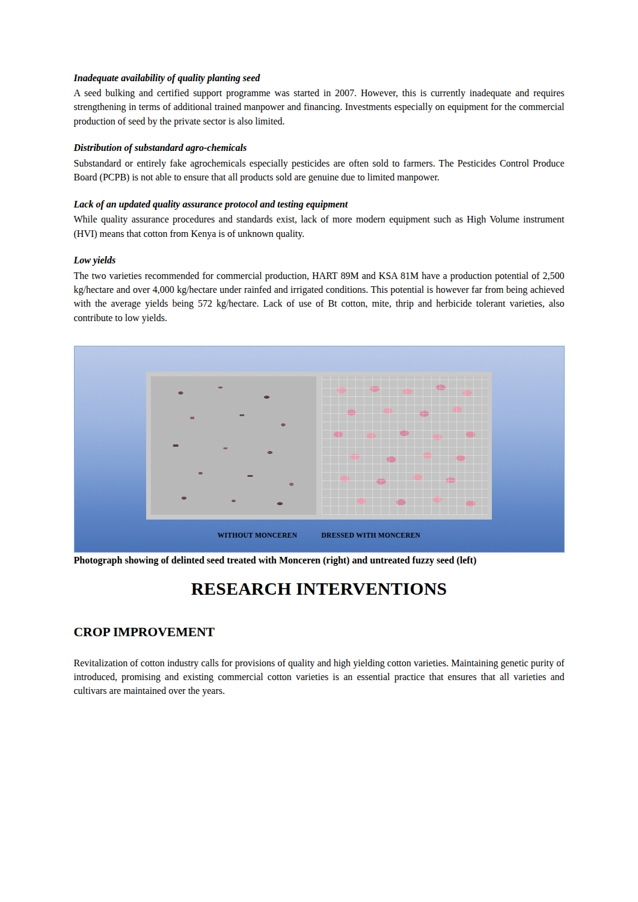Inadequate availability of quality planting seed
A seed bulking and certified support programme was started in 2007. However, this is currently inadequate and requires strengthening in terms of additional trained manpower and financing. Investments especially on equipment for the commercial production of seed by the private sector is also limited.
Distribution of substandard agro-chemicals
Substandard or entirely fake agrochemicals especially pesticides are often sold to farmers. The Pesticides Control Produce Board (PCPB) is not able to ensure that all products sold are genuine due to limited manpower.
Lack of an updated quality assurance protocol and testing equipment
While quality assurance procedures and standards exist, lack of more modern equipment such as High Volume instrument (HVI) means that cotton from Kenya is of unknown quality.
Low yields
The two varieties recommended for commercial production, HART 89M and KSA 81M have a production potential of 2,500 kg/hectare and over 4,000 kg/hectare under rainfed and irrigated conditions. This potential is however far from being achieved with the average yields being 572 kg/hectare. Lack of use of Bt cotton, mite, thrip and herbicide tolerant varieties, also contribute to low yields.
WITHOUT MONCEREN DRESSED WITH MONCEREN
Photograph showing of delinted seed treated with Monceren (right) and untreated fuzzy seed (left)
RESEARCH INTERVENTIONS
CROP IMPROVEMENT
Revitalization of cotton industry calls for provisions of quality and high yielding cotton varieties. Maintaining genetic purity of introduced, promising and existing commercial cotton varieties is an essential practice that ensures that all varieties and cultivars are maintained over the years.